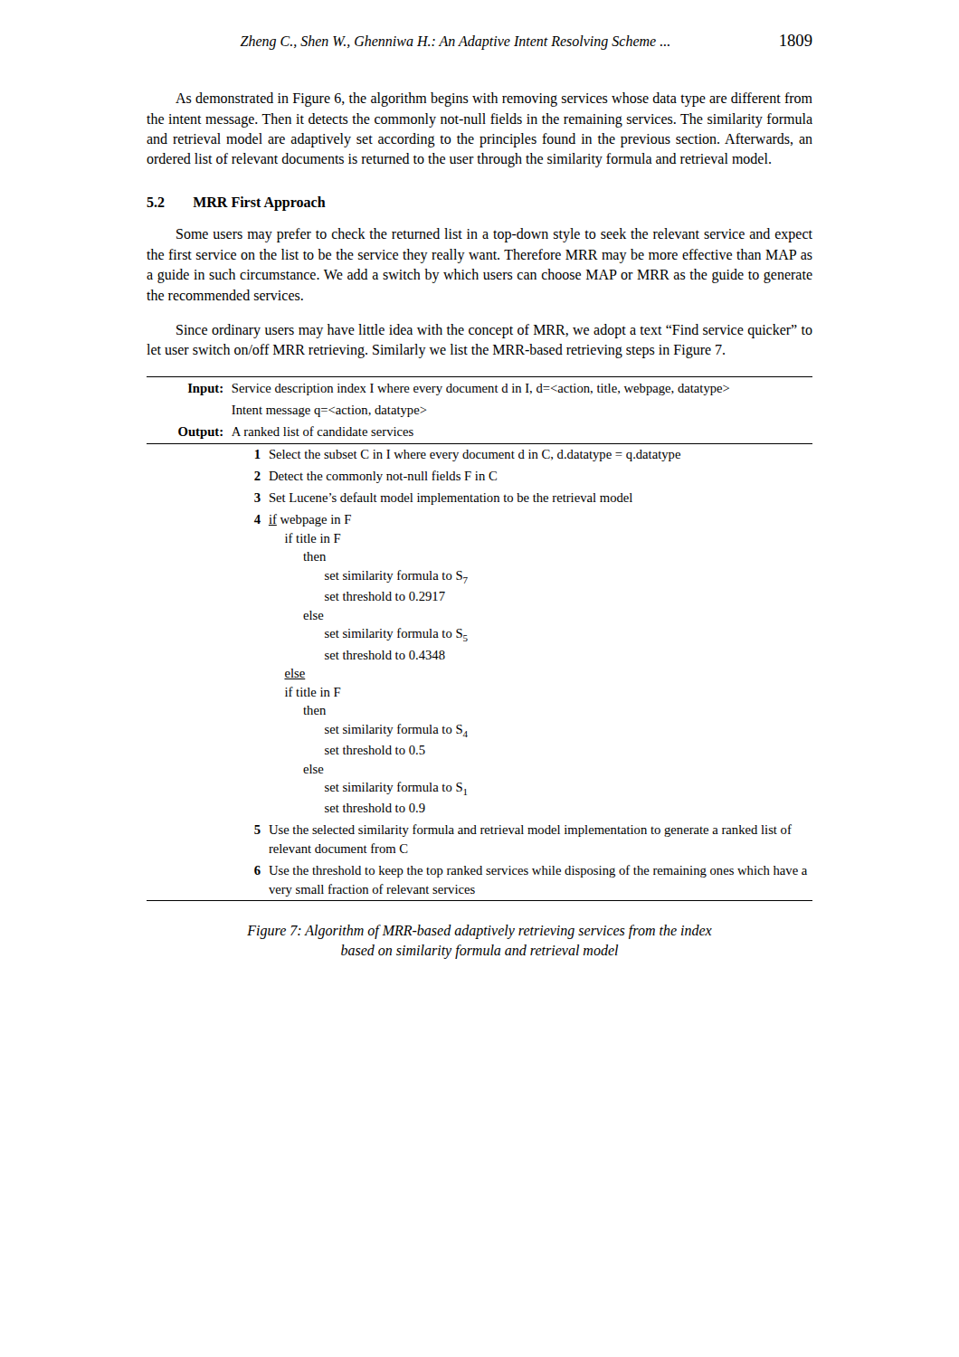Zheng C., Shen W., Ghenniwa H.: An Adaptive Intent Resolving Scheme ...
1809
As demonstrated in Figure 6, the algorithm begins with removing services whose data type are different from the intent message. Then it detects the commonly not-null fields in the remaining services. The similarity formula and retrieval model are adaptively set according to the principles found in the previous section. Afterwards, an ordered list of relevant documents is returned to the user through the similarity formula and retrieval model.
5.2 MRR First Approach
Some users may prefer to check the returned list in a top-down style to seek the relevant service and expect the first service on the list to be the service they really want. Therefore MRR may be more effective than MAP as a guide in such circumstance. We add a switch by which users can choose MAP or MRR as the guide to generate the recommended services.
Since ordinary users may have little idea with the concept of MRR, we adopt a text “Find service quicker” to let user switch on/off MRR retrieving. Similarly we list the MRR-based retrieving steps in Figure 7.
| Input: | Service description index I where every document d in I, d=<action, title, webpage, datatype> |
| | Intent message q=<action, datatype> |
| Output: | A ranked list of candidate services |
| | 1 | Select the subset C in I where every document d in C, d.datatype = q.datatype |
| | 2 | Detect the commonly not-null fields F in C |
| | 3 | Set Lucene’s default model implementation to be the retrieval model |
| | 4 | if webpage in F if title in F then set similarity formula to S 7 set threshold to 0.2917 else set similarity formula to S 5 set threshold to 0.4348 else if title in F then set similarity formula to S 4 set threshold to 0.5 else set similarity formula to S 1 set threshold to 0.9 |
| | 5 | Use the selected similarity formula and retrieval model implementation to generate a ranked list of relevant document from C |
| | 6 | Use the threshold to keep the top ranked services while disposing of the remaining ones which have a very small fraction of relevant services |
Figure 7: Algorithm of MRR-based adaptively retrieving services from the index based on similarity formula and retrieval model